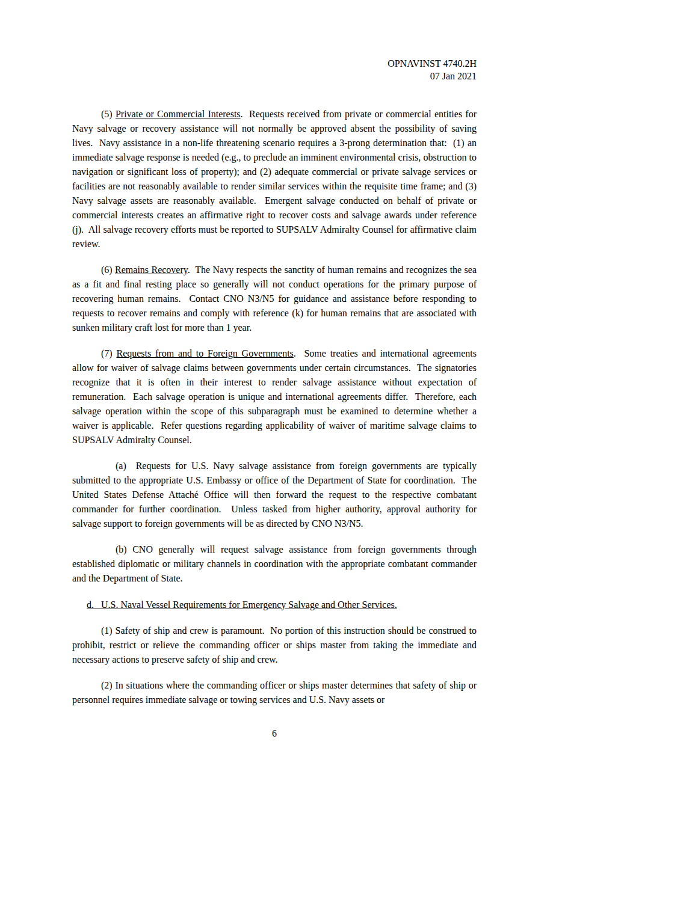OPNAVINST 4740.2H
07 Jan 2021
(5) Private or Commercial Interests. Requests received from private or commercial entities for Navy salvage or recovery assistance will not normally be approved absent the possibility of saving lives. Navy assistance in a non-life threatening scenario requires a 3-prong determination that: (1) an immediate salvage response is needed (e.g., to preclude an imminent environmental crisis, obstruction to navigation or significant loss of property); and (2) adequate commercial or private salvage services or facilities are not reasonably available to render similar services within the requisite time frame; and (3) Navy salvage assets are reasonably available. Emergent salvage conducted on behalf of private or commercial interests creates an affirmative right to recover costs and salvage awards under reference (j). All salvage recovery efforts must be reported to SUPSALV Admiralty Counsel for affirmative claim review.
(6) Remains Recovery. The Navy respects the sanctity of human remains and recognizes the sea as a fit and final resting place so generally will not conduct operations for the primary purpose of recovering human remains. Contact CNO N3/N5 for guidance and assistance before responding to requests to recover remains and comply with reference (k) for human remains that are associated with sunken military craft lost for more than 1 year.
(7) Requests from and to Foreign Governments. Some treaties and international agreements allow for waiver of salvage claims between governments under certain circumstances. The signatories recognize that it is often in their interest to render salvage assistance without expectation of remuneration. Each salvage operation is unique and international agreements differ. Therefore, each salvage operation within the scope of this subparagraph must be examined to determine whether a waiver is applicable. Refer questions regarding applicability of waiver of maritime salvage claims to SUPSALV Admiralty Counsel.
(a) Requests for U.S. Navy salvage assistance from foreign governments are typically submitted to the appropriate U.S. Embassy or office of the Department of State for coordination. The United States Defense Attaché Office will then forward the request to the respective combatant commander for further coordination. Unless tasked from higher authority, approval authority for salvage support to foreign governments will be as directed by CNO N3/N5.
(b) CNO generally will request salvage assistance from foreign governments through established diplomatic or military channels in coordination with the appropriate combatant commander and the Department of State.
d. U.S. Naval Vessel Requirements for Emergency Salvage and Other Services.
(1) Safety of ship and crew is paramount. No portion of this instruction should be construed to prohibit, restrict or relieve the commanding officer or ships master from taking the immediate and necessary actions to preserve safety of ship and crew.
(2) In situations where the commanding officer or ships master determines that safety of ship or personnel requires immediate salvage or towing services and U.S. Navy assets or
6